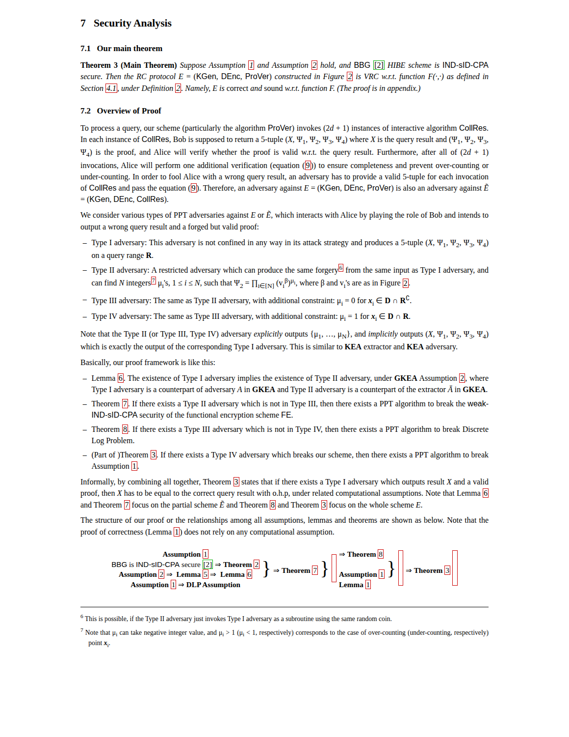7 Security Analysis
7.1 Our main theorem
Theorem 3 (Main Theorem) Suppose Assumption 1 and Assumption 2 hold, and BBG [2] HIBE scheme is IND-sID-CPA secure. Then the RC protocol E = (KGen, DEnc, ProVer) constructed in Figure 2 is VRC w.r.t. function F(·,·) as defined in Section 4.1, under Definition 2. Namely, E is correct and sound w.r.t. function F. (The proof is in appendix.)
7.2 Overview of Proof
To process a query, our scheme (particularly the algorithm ProVer) invokes (2d + 1) instances of interactive algorithm CollRes. In each instance of CollRes, Bob is supposed to return a 5-tuple (X, Ψ1, Ψ2, Ψ3, Ψ4) where X is the query result and (Ψ1, Ψ2, Ψ3, Ψ4) is the proof, and Alice will verify whether the proof is valid w.r.t. the query result. Furthermore, after all of (2d + 1) invocations, Alice will perform one additional verification (equation (9)) to ensure completeness and prevent over-counting or under-counting. In order to fool Alice with a wrong query result, an adversary has to provide a valid 5-tuple for each invocation of CollRes and pass the equation (9). Therefore, an adversary against E = (KGen, DEnc, ProVer) is also an adversary against Ẽ = (KGen, DEnc, CollRes).
We consider various types of PPT adversaries against E or Ẽ, which interacts with Alice by playing the role of Bob and intends to output a wrong query result and a forged but valid proof:
Type I adversary: This adversary is not confined in any way in its attack strategy and produces a 5-tuple (X, Ψ1, Ψ2, Ψ3, Ψ4) on a query range R.
Type II adversary: A restricted adversary which can produce the same forgery6 from the same input as Type I adversary, and can find N integers7 μi's, 1 ≤ i ≤ N, such that Ψ2 = ∏i∈[N] (viβ)μi, where β and vi's are as in Figure 2.
Type III adversary: The same as Type II adversary, with additional constraint: μi = 0 for xi ∈ D ∩ R∁.
Type IV adversary: The same as Type III adversary, with additional constraint: μi = 1 for xi ∈ D ∩ R.
Note that the Type II (or Type III, Type IV) adversary explicitly outputs {μ1, …, μN}, and implicitly outputs (X, Ψ1, Ψ2, Ψ3, Ψ4) which is exactly the output of the corresponding Type I adversary. This is similar to KEA extractor and KEA adversary.
Basically, our proof framework is like this:
Lemma 6. The existence of Type I adversary implies the existence of Type II adversary, under GKEA Assumption 2, where Type I adversary is a counterpart of adversary A in GKEA and Type II adversary is a counterpart of the extractor Ā in GKEA.
Theorem 7. If there exists a Type II adversary which is not in Type III, then there exists a PPT algorithm to break the weak-IND-sID-CPA security of the functional encryption scheme FE.
Theorem 8. If there exists a Type III adversary which is not in Type IV, then there exists a PPT algorithm to break Discrete Log Problem.
(Part of )Theorem 3. If there exists a Type IV adversary which breaks our scheme, then there exists a PPT algorithm to break Assumption 1.
Informally, by combining all together, Theorem 3 states that if there exists a Type I adversary which outputs result X and a valid proof, then X has to be equal to the correct query result with o.h.p, under related computational assumptions. Note that Lemma 6 and Theorem 7 focus on the partial scheme Ẽ and Theorem 8 and Theorem 3 focus on the whole scheme E.
The structure of our proof or the relationships among all assumptions, lemmas and theorems are shown as below. Note that the proof of correctness (Lemma 1) does not rely on any computational assumption.
| Assumption 1 BBG is IND-sID-CPA secure [2] ⇒ Theorem 2 Assumption 2 ⇒ Lemma 5 ⇒ Lemma 6 Assumption 1 ⇒ DLP Assumption | } | ⇒ Theorem 7 | } | | ⇒ Theorem 8 Assumption 1 Lemma 1 | } | | ⇒ Theorem 3 | |
6 This is possible, if the Type II adversary just invokes Type I adversary as a subroutine using the same random coin.
7 Note that μi can take negative integer value, and μi > 1 (μi < 1, respectively) corresponds to the case of over-counting (under-counting, respectively) point xi.